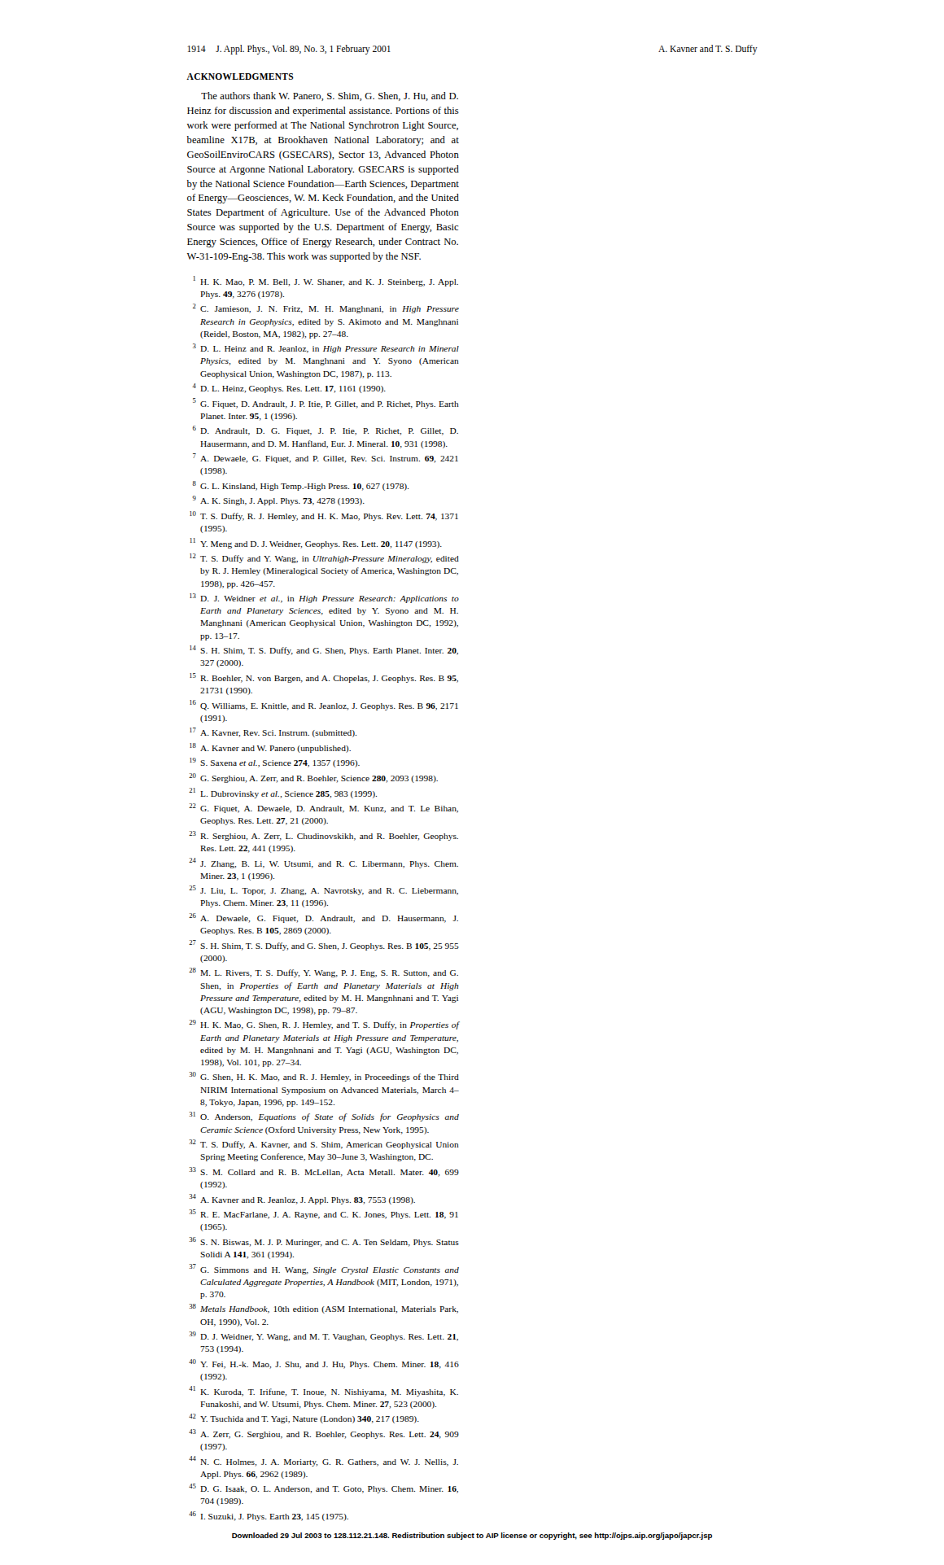1914 J. Appl. Phys., Vol. 89, No. 3, 1 February 2001
A. Kavner and T. S. Duffy
ACKNOWLEDGMENTS
The authors thank W. Panero, S. Shim, G. Shen, J. Hu, and D. Heinz for discussion and experimental assistance. Portions of this work were performed at The National Synchrotron Light Source, beamline X17B, at Brookhaven National Laboratory; and at GeoSoilEnviroCARS (GSECARS), Sector 13, Advanced Photon Source at Argonne National Laboratory. GSECARS is supported by the National Science Foundation—Earth Sciences, Department of Energy—Geosciences, W. M. Keck Foundation, and the United States Department of Agriculture. Use of the Advanced Photon Source was supported by the U.S. Department of Energy, Basic Energy Sciences, Office of Energy Research, under Contract No. W-31-109-Eng-38. This work was supported by the NSF.
1 H. K. Mao, P. M. Bell, J. W. Shaner, and K. J. Steinberg, J. Appl. Phys. 49, 3276 (1978).
2 C. Jamieson, J. N. Fritz, M. H. Manghnani, in High Pressure Research in Geophysics, edited by S. Akimoto and M. Manghnani (Reidel, Boston, MA, 1982), pp. 27–48.
3 D. L. Heinz and R. Jeanloz, in High Pressure Research in Mineral Physics, edited by M. Manghnani and Y. Syono (American Geophysical Union, Washington DC, 1987), p. 113.
4 D. L. Heinz, Geophys. Res. Lett. 17, 1161 (1990).
5 G. Fiquet, D. Andrault, J. P. Itie, P. Gillet, and P. Richet, Phys. Earth Planet. Inter. 95, 1 (1996).
6 D. Andrault, D. G. Fiquet, J. P. Itie, P. Richet, P. Gillet, D. Hausermann, and D. M. Hanfland, Eur. J. Mineral. 10, 931 (1998).
7 A. Dewaele, G. Fiquet, and P. Gillet, Rev. Sci. Instrum. 69, 2421 (1998).
8 G. L. Kinsland, High Temp.-High Press. 10, 627 (1978).
9 A. K. Singh, J. Appl. Phys. 73, 4278 (1993).
10 T. S. Duffy, R. J. Hemley, and H. K. Mao, Phys. Rev. Lett. 74, 1371 (1995).
11 Y. Meng and D. J. Weidner, Geophys. Res. Lett. 20, 1147 (1993).
12 T. S. Duffy and Y. Wang, in Ultrahigh-Pressure Mineralogy, edited by R. J. Hemley (Mineralogical Society of America, Washington DC, 1998), pp. 426–457.
13 D. J. Weidner et al., in High Pressure Research: Applications to Earth and Planetary Sciences, edited by Y. Syono and M. H. Manghnani (American Geophysical Union, Washington DC, 1992), pp. 13–17.
14 S. H. Shim, T. S. Duffy, and G. Shen, Phys. Earth Planet. Inter. 20, 327 (2000).
15 R. Boehler, N. von Bargen, and A. Chopelas, J. Geophys. Res. B 95, 21731 (1990).
16 Q. Williams, E. Knittle, and R. Jeanloz, J. Geophys. Res. B 96, 2171 (1991).
17 A. Kavner, Rev. Sci. Instrum. (submitted).
18 A. Kavner and W. Panero (unpublished).
19 S. Saxena et al., Science 274, 1357 (1996).
20 G. Serghiou, A. Zerr, and R. Boehler, Science 280, 2093 (1998).
21 L. Dubrovinsky et al., Science 285, 983 (1999).
22 G. Fiquet, A. Dewaele, D. Andrault, M. Kunz, and T. Le Bihan, Geophys. Res. Lett. 27, 21 (2000).
23 R. Serghiou, A. Zerr, L. Chudinovskikh, and R. Boehler, Geophys. Res. Lett. 22, 441 (1995).
24 J. Zhang, B. Li, W. Utsumi, and R. C. Libermann, Phys. Chem. Miner. 23, 1 (1996).
25 J. Liu, L. Topor, J. Zhang, A. Navrotsky, and R. C. Liebermann, Phys. Chem. Miner. 23, 11 (1996).
26 A. Dewaele, G. Fiquet, D. Andrault, and D. Hausermann, J. Geophys. Res. B 105, 2869 (2000).
27 S. H. Shim, T. S. Duffy, and G. Shen, J. Geophys. Res. B 105, 25 955 (2000).
28 M. L. Rivers, T. S. Duffy, Y. Wang, P. J. Eng, S. R. Sutton, and G. Shen, in Properties of Earth and Planetary Materials at High Pressure and Temperature, edited by M. H. Mangnhnani and T. Yagi (AGU, Washington DC, 1998), pp. 79–87.
29 H. K. Mao, G. Shen, R. J. Hemley, and T. S. Duffy, in Properties of Earth and Planetary Materials at High Pressure and Temperature, edited by M. H. Mangnhnani and T. Yagi (AGU, Washington DC, 1998), Vol. 101, pp. 27–34.
30 G. Shen, H. K. Mao, and R. J. Hemley, in Proceedings of the Third NIRIM International Symposium on Advanced Materials, March 4–8, Tokyo, Japan, 1996, pp. 149–152.
31 O. Anderson, Equations of State of Solids for Geophysics and Ceramic Science (Oxford University Press, New York, 1995).
32 T. S. Duffy, A. Kavner, and S. Shim, American Geophysical Union Spring Meeting Conference, May 30–June 3, Washington, DC.
33 S. M. Collard and R. B. McLellan, Acta Metall. Mater. 40, 699 (1992).
34 A. Kavner and R. Jeanloz, J. Appl. Phys. 83, 7553 (1998).
35 R. E. MacFarlane, J. A. Rayne, and C. K. Jones, Phys. Lett. 18, 91 (1965).
36 S. N. Biswas, M. J. P. Muringer, and C. A. Ten Seldam, Phys. Status Solidi A 141, 361 (1994).
37 G. Simmons and H. Wang, Single Crystal Elastic Constants and Calculated Aggregate Properties, A Handbook (MIT, London, 1971), p. 370.
38 Metals Handbook, 10th edition (ASM International, Materials Park, OH, 1990), Vol. 2.
39 D. J. Weidner, Y. Wang, and M. T. Vaughan, Geophys. Res. Lett. 21, 753 (1994).
40 Y. Fei, H.-k. Mao, J. Shu, and J. Hu, Phys. Chem. Miner. 18, 416 (1992).
41 K. Kuroda, T. Irifune, T. Inoue, N. Nishiyama, M. Miyashita, K. Funakoshi, and W. Utsumi, Phys. Chem. Miner. 27, 523 (2000).
42 Y. Tsuchida and T. Yagi, Nature (London) 340, 217 (1989).
43 A. Zerr, G. Serghiou, and R. Boehler, Geophys. Res. Lett. 24, 909 (1997).
44 N. C. Holmes, J. A. Moriarty, G. R. Gathers, and W. J. Nellis, J. Appl. Phys. 66, 2962 (1989).
45 D. G. Isaak, O. L. Anderson, and T. Goto, Phys. Chem. Miner. 16, 704 (1989).
46 I. Suzuki, J. Phys. Earth 23, 145 (1975).
Downloaded 29 Jul 2003 to 128.112.21.148. Redistribution subject to AIP license or copyright, see http://ojps.aip.org/japo/japcr.jsp